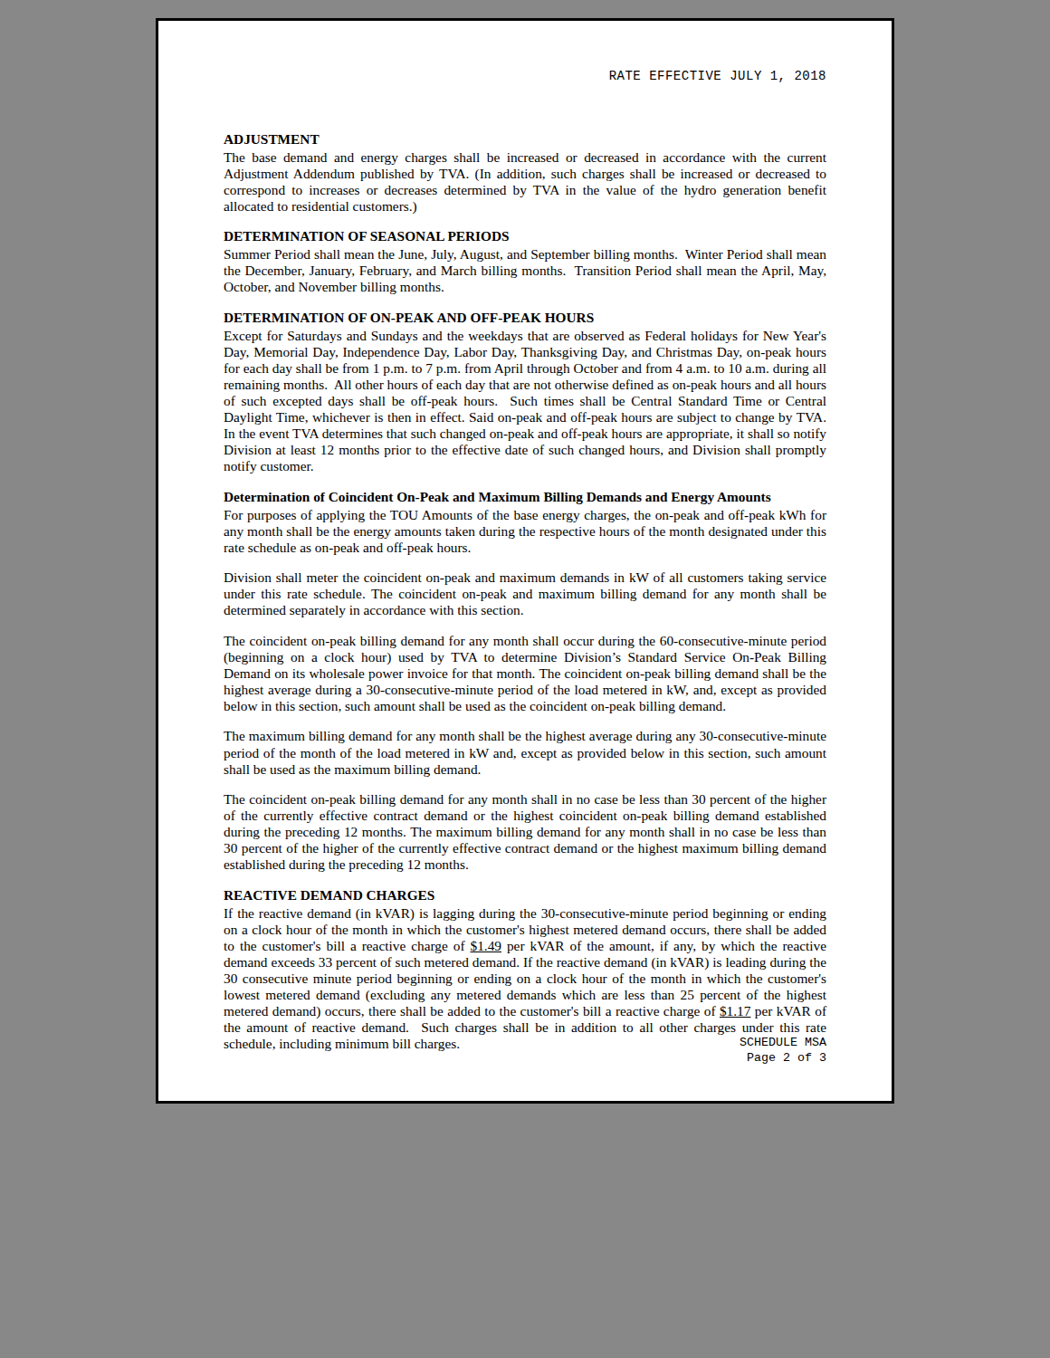RATE EFFECTIVE JULY 1, 2018
Adjustment
The base demand and energy charges shall be increased or decreased in accordance with the current Adjustment Addendum published by TVA. (In addition, such charges shall be increased or decreased to correspond to increases or decreases determined by TVA in the value of the hydro generation benefit allocated to residential customers.)
Determination of Seasonal Periods
Summer Period shall mean the June, July, August, and September billing months. Winter Period shall mean the December, January, February, and March billing months. Transition Period shall mean the April, May, October, and November billing months.
Determination of On-Peak and Off-Peak Hours
Except for Saturdays and Sundays and the weekdays that are observed as Federal holidays for New Year's Day, Memorial Day, Independence Day, Labor Day, Thanksgiving Day, and Christmas Day, on-peak hours for each day shall be from 1 p.m. to 7 p.m. from April through October and from 4 a.m. to 10 a.m. during all remaining months. All other hours of each day that are not otherwise defined as on-peak hours and all hours of such excepted days shall be off-peak hours. Such times shall be Central Standard Time or Central Daylight Time, whichever is then in effect. Said on-peak and off-peak hours are subject to change by TVA. In the event TVA determines that such changed on-peak and off-peak hours are appropriate, it shall so notify Division at least 12 months prior to the effective date of such changed hours, and Division shall promptly notify customer.
Determination of Coincident On-Peak and Maximum Billing Demands and Energy Amounts
For purposes of applying the TOU Amounts of the base energy charges, the on-peak and off-peak kWh for any month shall be the energy amounts taken during the respective hours of the month designated under this rate schedule as on-peak and off-peak hours.
Division shall meter the coincident on-peak and maximum demands in kW of all customers taking service under this rate schedule. The coincident on-peak and maximum billing demand for any month shall be determined separately in accordance with this section.
The coincident on-peak billing demand for any month shall occur during the 60-consecutive-minute period (beginning on a clock hour) used by TVA to determine Division’s Standard Service On-Peak Billing Demand on its wholesale power invoice for that month. The coincident on-peak billing demand shall be the highest average during a 30-consecutive-minute period of the load metered in kW, and, except as provided below in this section, such amount shall be used as the coincident on-peak billing demand.
The maximum billing demand for any month shall be the highest average during any 30-consecutive-minute period of the month of the load metered in kW and, except as provided below in this section, such amount shall be used as the maximum billing demand.
The coincident on-peak billing demand for any month shall in no case be less than 30 percent of the higher of the currently effective contract demand or the highest coincident on-peak billing demand established during the preceding 12 months. The maximum billing demand for any month shall in no case be less than 30 percent of the higher of the currently effective contract demand or the highest maximum billing demand established during the preceding 12 months.
Reactive Demand Charges
If the reactive demand (in kVAR) is lagging during the 30-consecutive-minute period beginning or ending on a clock hour of the month in which the customer's highest metered demand occurs, there shall be added to the customer's bill a reactive charge of $1.49 per kVAR of the amount, if any, by which the reactive demand exceeds 33 percent of such metered demand. If the reactive demand (in kVAR) is leading during the 30 consecutive minute period beginning or ending on a clock hour of the month in which the customer's lowest metered demand (excluding any metered demands which are less than 25 percent of the highest metered demand) occurs, there shall be added to the customer's bill a reactive charge of $1.17 per kVAR of the amount of reactive demand. Such charges shall be in addition to all other charges under this rate schedule, including minimum bill charges.
SCHEDULE MSA
Page 2 of 3